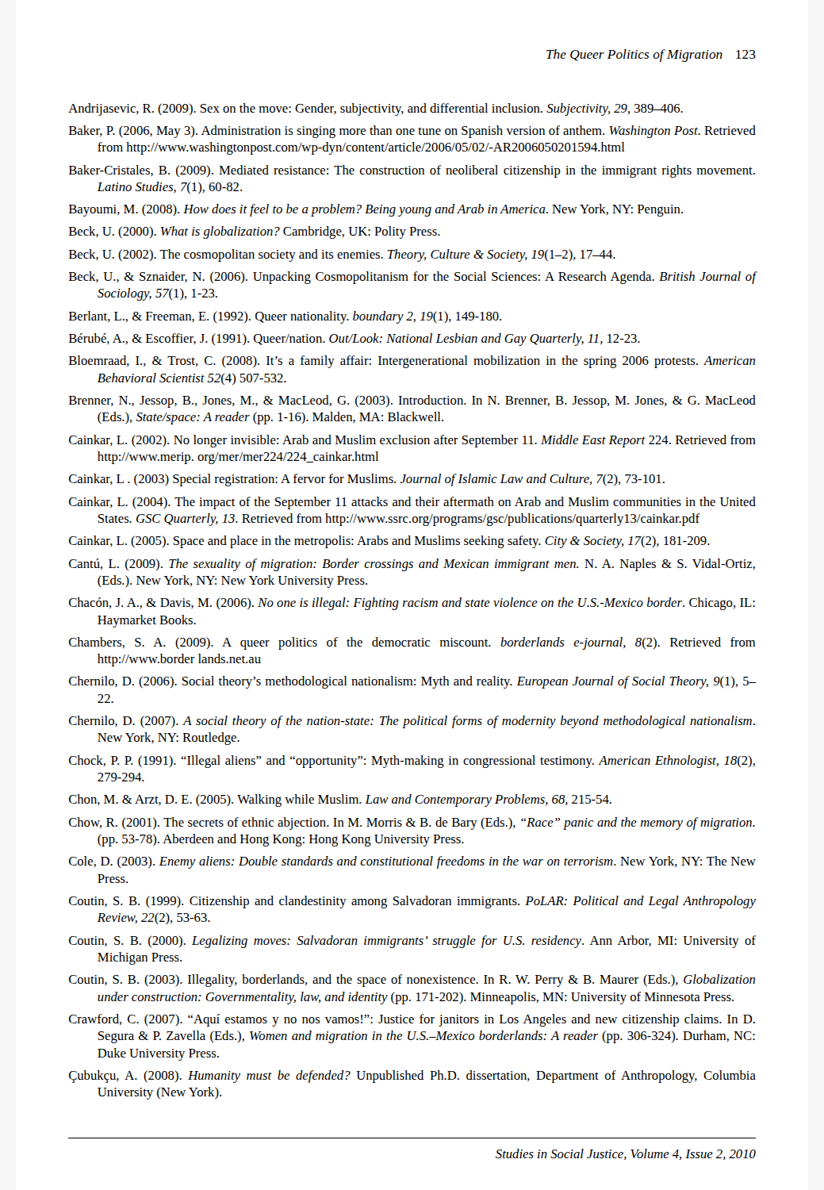The Queer Politics of Migration 123
Andrijasevic, R. (2009). Sex on the move: Gender, subjectivity, and differential inclusion. Subjectivity, 29, 389–406.
Baker, P. (2006, May 3). Administration is singing more than one tune on Spanish version of anthem. Washington Post. Retrieved from http://www.washingtonpost.com/wp-dyn/content/article/2006/05/02/-AR2006050201594.html
Baker-Cristales, B. (2009). Mediated resistance: The construction of neoliberal citizenship in the immigrant rights movement. Latino Studies, 7(1), 60-82.
Bayoumi, M. (2008). How does it feel to be a problem? Being young and Arab in America. New York, NY: Penguin.
Beck, U. (2000). What is globalization? Cambridge, UK: Polity Press.
Beck, U. (2002). The cosmopolitan society and its enemies. Theory, Culture & Society, 19(1–2), 17–44.
Beck, U., & Sznaider, N. (2006). Unpacking Cosmopolitanism for the Social Sciences: A Research Agenda. British Journal of Sociology, 57(1), 1-23.
Berlant, L., & Freeman, E. (1992). Queer nationality. boundary 2, 19(1), 149-180.
Bérubé, A., & Escoffier, J. (1991). Queer/nation. Out/Look: National Lesbian and Gay Quarterly, 11, 12-23.
Bloemraad, I., & Trost, C. (2008). It’s a family affair: Intergenerational mobilization in the spring 2006 protests. American Behavioral Scientist 52(4) 507-532.
Brenner, N., Jessop, B., Jones, M., & MacLeod, G. (2003). Introduction. In N. Brenner, B. Jessop, M. Jones, & G. MacLeod (Eds.), State/space: A reader (pp. 1-16). Malden, MA: Blackwell.
Cainkar, L. (2002). No longer invisible: Arab and Muslim exclusion after September 11. Middle East Report 224. Retrieved from http://www.merip. org/mer/mer224/224_cainkar.html
Cainkar, L . (2003) Special registration: A fervor for Muslims. Journal of Islamic Law and Culture, 7(2), 73-101.
Cainkar, L. (2004). The impact of the September 11 attacks and their aftermath on Arab and Muslim communities in the United States. GSC Quarterly, 13. Retrieved from http://www.ssrc.org/programs/gsc/publications/quarterly13/cainkar.pdf
Cainkar, L. (2005). Space and place in the metropolis: Arabs and Muslims seeking safety. City & Society, 17(2), 181-209.
Cantú, L. (2009). The sexuality of migration: Border crossings and Mexican immigrant men. N. A. Naples & S. Vidal-Ortiz, (Eds.). New York, NY: New York University Press.
Chacón, J. A., & Davis, M. (2006). No one is illegal: Fighting racism and state violence on the U.S.-Mexico border. Chicago, IL: Haymarket Books.
Chambers, S. A. (2009). A queer politics of the democratic miscount. borderlands e-journal, 8(2). Retrieved from http://www.border lands.net.au
Chernilo, D. (2006). Social theory’s methodological nationalism: Myth and reality. European Journal of Social Theory, 9(1), 5–22.
Chernilo, D. (2007). A social theory of the nation-state: The political forms of modernity beyond methodological nationalism. New York, NY: Routledge.
Chock, P. P. (1991). “Illegal aliens” and “opportunity”: Myth-making in congressional testimony. American Ethnologist, 18(2), 279-294.
Chon, M. & Arzt, D. E. (2005). Walking while Muslim. Law and Contemporary Problems, 68, 215-54.
Chow, R. (2001). The secrets of ethnic abjection. In M. Morris & B. de Bary (Eds.), “Race” panic and the memory of migration. (pp. 53-78). Aberdeen and Hong Kong: Hong Kong University Press.
Cole, D. (2003). Enemy aliens: Double standards and constitutional freedoms in the war on terrorism. New York, NY: The New Press.
Coutin, S. B. (1999). Citizenship and clandestinity among Salvadoran immigrants. PoLAR: Political and Legal Anthropology Review, 22(2), 53-63.
Coutin, S. B. (2000). Legalizing moves: Salvadoran immigrants’ struggle for U.S. residency. Ann Arbor, MI: University of Michigan Press.
Coutin, S. B. (2003). Illegality, borderlands, and the space of nonexistence. In R. W. Perry & B. Maurer (Eds.), Globalization under construction: Governmentality, law, and identity (pp. 171-202). Minneapolis, MN: University of Minnesota Press.
Crawford, C. (2007). “Aquí estamos y no nos vamos!”: Justice for janitors in Los Angeles and new citizenship claims. In D. Segura & P. Zavella (Eds.), Women and migration in the U.S.–Mexico borderlands: A reader (pp. 306-324). Durham, NC: Duke University Press.
Çubukçu, A. (2008). Humanity must be defended? Unpublished Ph.D. dissertation, Department of Anthropology, Columbia University (New York).
Studies in Social Justice, Volume 4, Issue 2, 2010